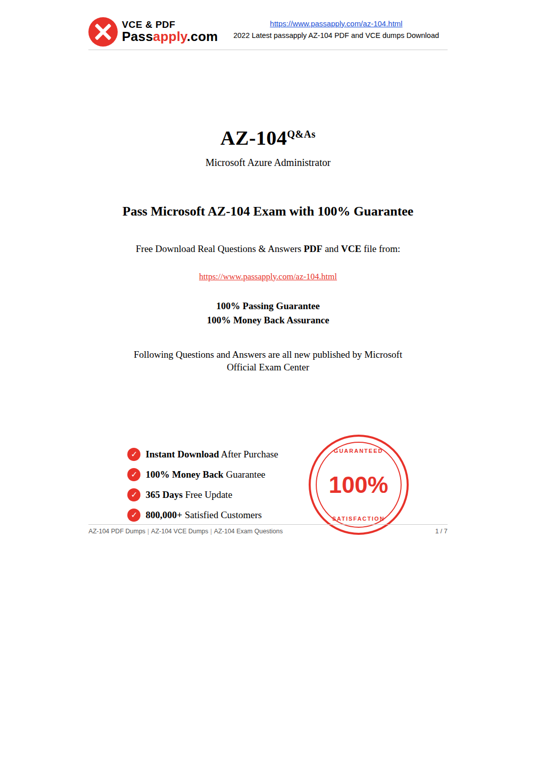VCE & PDF
Passapply.com
https://www.passapply.com/az-104.html
2022 Latest passapply AZ-104 PDF and VCE dumps Download
AZ-104Q&As
Microsoft Azure Administrator
Pass Microsoft AZ-104 Exam with 100% Guarantee
Free Download Real Questions & Answers PDF and VCE file from:
https://www.passapply.com/az-104.html
100% Passing Guarantee
100% Money Back Assurance
Following Questions and Answers are all new published by Microsoft
Official Exam Center
✓Instant Download After Purchase
✓100% Money Back Guarantee
✓365 Days Free Update
✓800,000+ Satisfied Customers
GUARANTEED
100%
SATISFACTION
AZ-104 PDF Dumps|AZ-104 VCE Dumps|AZ-104 Exam Questions
1 / 7